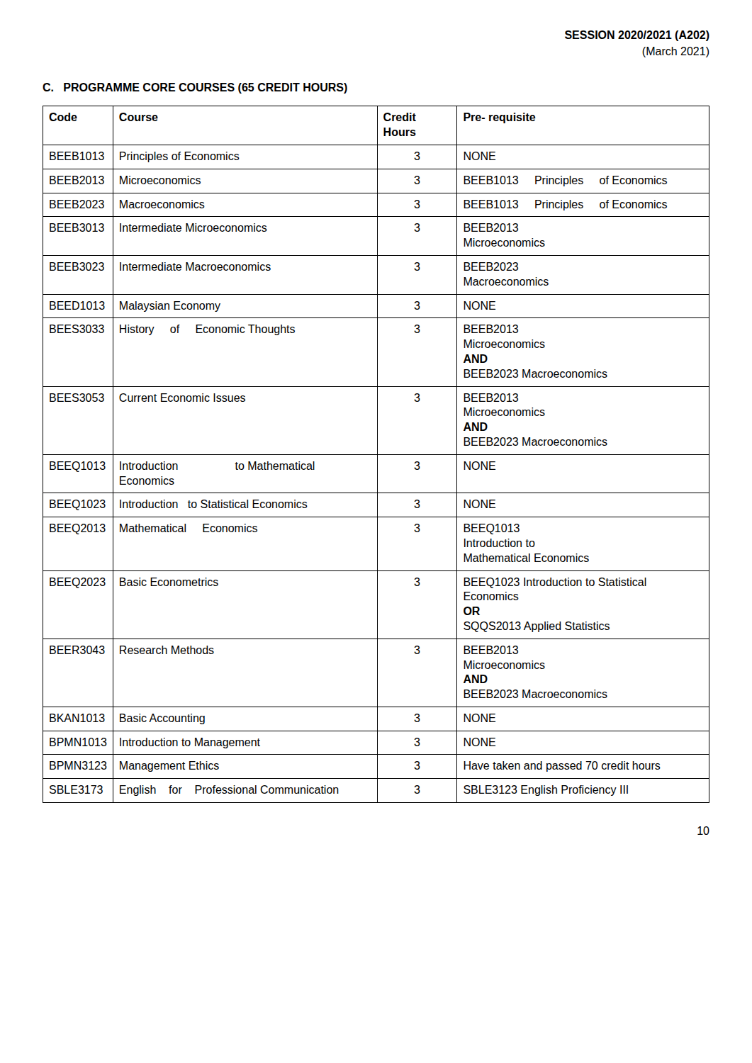SESSION 2020/2021 (A202)
(March 2021)
C. PROGRAMME CORE COURSES (65 CREDIT HOURS)
| Code | Course | Credit Hours | Pre- requisite |
| --- | --- | --- | --- |
| BEEB1013 | Principles of Economics | 3 | NONE |
| BEEB2013 | Microeconomics | 3 | BEEB1013 Principles of Economics |
| BEEB2023 | Macroeconomics | 3 | BEEB1013 Principles of Economics |
| BEEB3013 | Intermediate Microeconomics | 3 | BEEB2013 Microeconomics |
| BEEB3023 | Intermediate Macroeconomics | 3 | BEEB2023 Macroeconomics |
| BEED1013 | Malaysian Economy | 3 | NONE |
| BEES3033 | History of Economic Thoughts | 3 | BEEB2013 Microeconomics AND BEEB2023 Macroeconomics |
| BEES3053 | Current Economic Issues | 3 | BEEB2013 Microeconomics AND BEEB2023 Macroeconomics |
| BEEQ1013 | Introduction to Mathematical Economics | 3 | NONE |
| BEEQ1023 | Introduction to Statistical Economics | 3 | NONE |
| BEEQ2013 | Mathematical Economics | 3 | BEEQ1013 Introduction to Mathematical Economics |
| BEEQ2023 | Basic Econometrics | 3 | BEEQ1023 Introduction to Statistical Economics OR SQQS2013 Applied Statistics |
| BEER3043 | Research Methods | 3 | BEEB2013 Microeconomics AND BEEB2023 Macroeconomics |
| BKAN1013 | Basic Accounting | 3 | NONE |
| BPMN1013 | Introduction to Management | 3 | NONE |
| BPMN3123 | Management Ethics | 3 | Have taken and passed 70 credit hours |
| SBLE3173 | English for Professional Communication | 3 | SBLE3123 English Proficiency III |
10